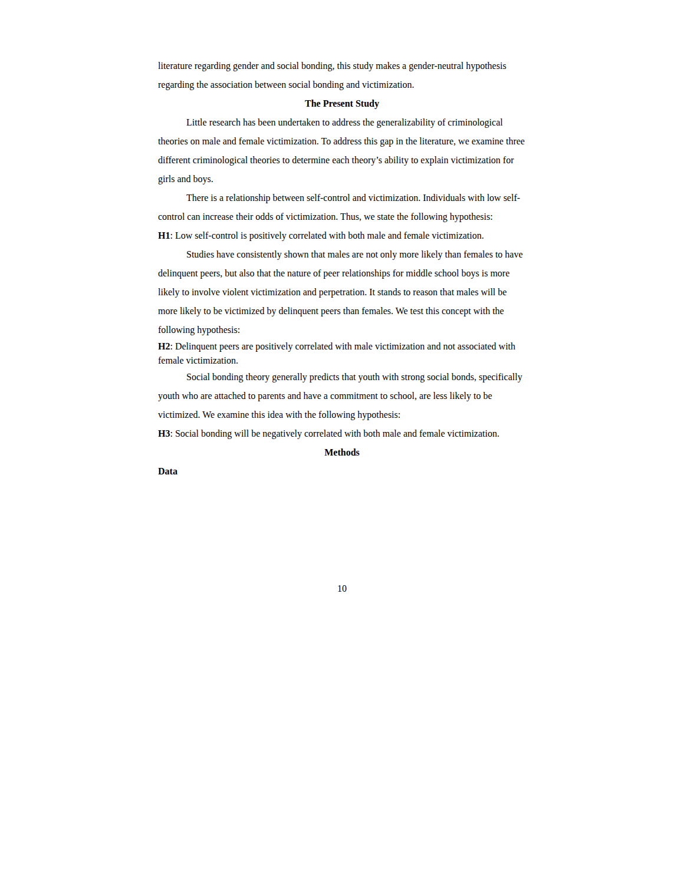literature regarding gender and social bonding, this study makes a gender-neutral hypothesis regarding the association between social bonding and victimization.
The Present Study
Little research has been undertaken to address the generalizability of criminological theories on male and female victimization. To address this gap in the literature, we examine three different criminological theories to determine each theory’s ability to explain victimization for girls and boys.
There is a relationship between self-control and victimization. Individuals with low self-control can increase their odds of victimization. Thus, we state the following hypothesis:
H1: Low self-control is positively correlated with both male and female victimization.
Studies have consistently shown that males are not only more likely than females to have delinquent peers, but also that the nature of peer relationships for middle school boys is more likely to involve violent victimization and perpetration. It stands to reason that males will be more likely to be victimized by delinquent peers than females. We test this concept with the following hypothesis:
H2: Delinquent peers are positively correlated with male victimization and not associated with female victimization.
Social bonding theory generally predicts that youth with strong social bonds, specifically youth who are attached to parents and have a commitment to school, are less likely to be victimized. We examine this idea with the following hypothesis:
H3: Social bonding will be negatively correlated with both male and female victimization.
Methods
Data
10